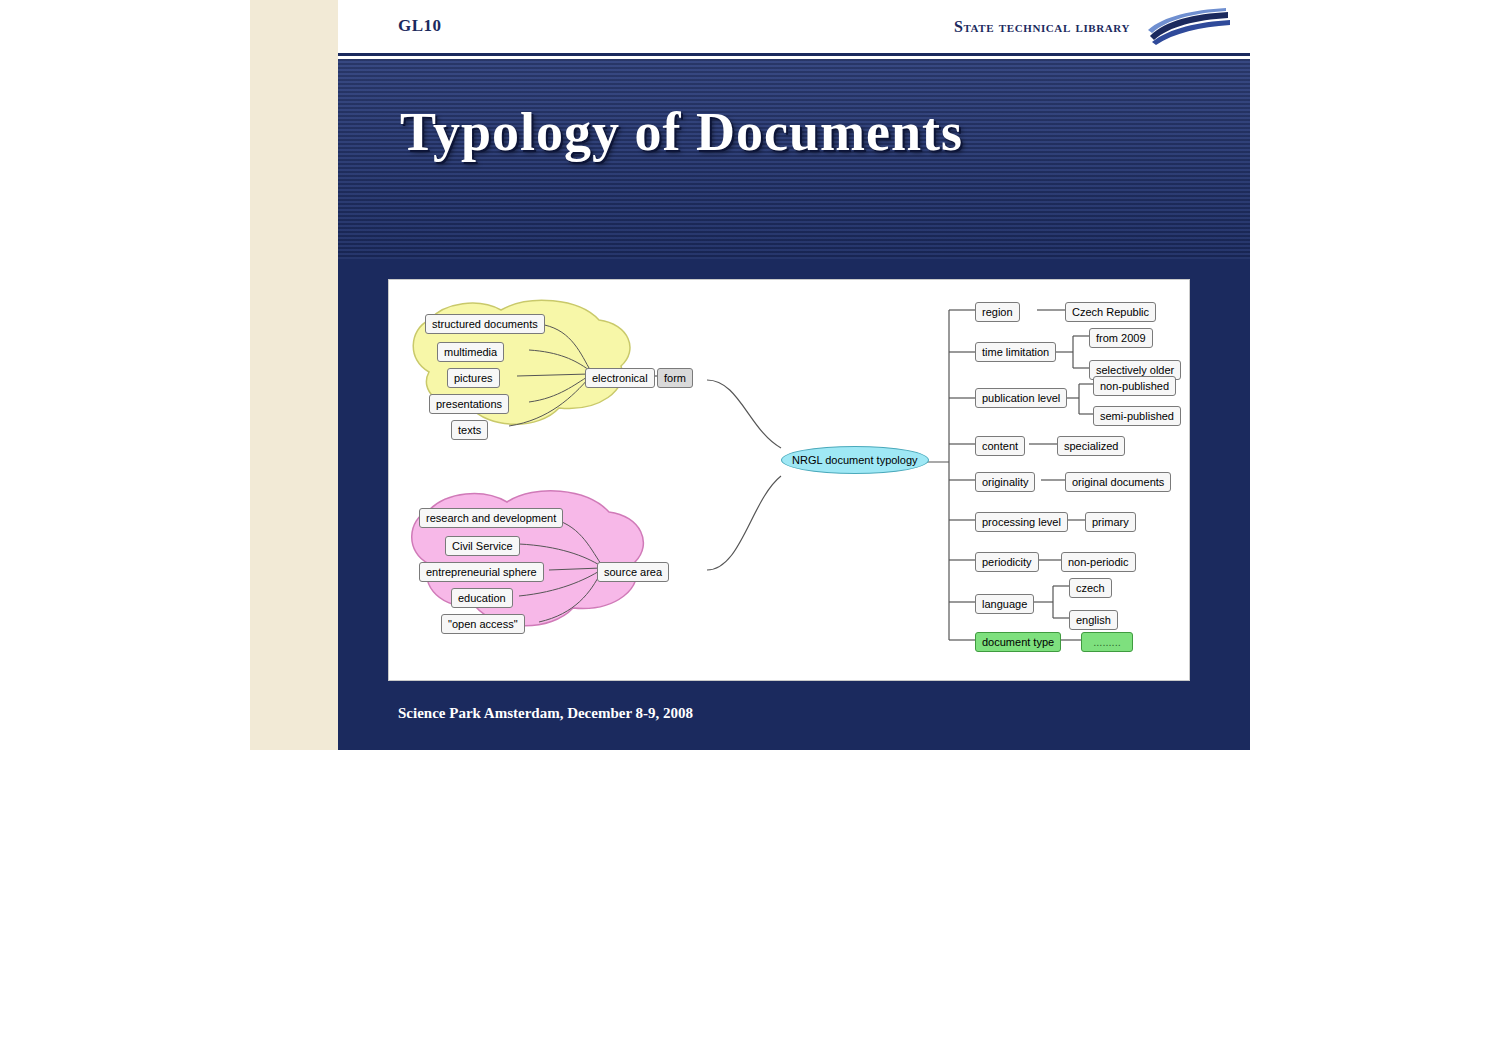GL10
State technical library
Typology of Documents
structured documents
multimedia
pictures
presentations
texts
electronical
form
research and development
Civil Service
entrepreneurial sphere
education
"open access"
source area
NRGL document typology
region
time limitation
publication level
content
originality
processing level
periodicity
language
document type
Czech Republic
from 2009
selectively older
non-published
semi-published
specialized
original documents
primary
non-periodic
czech
english
.........
Science Park Amsterdam, December 8-9, 2008